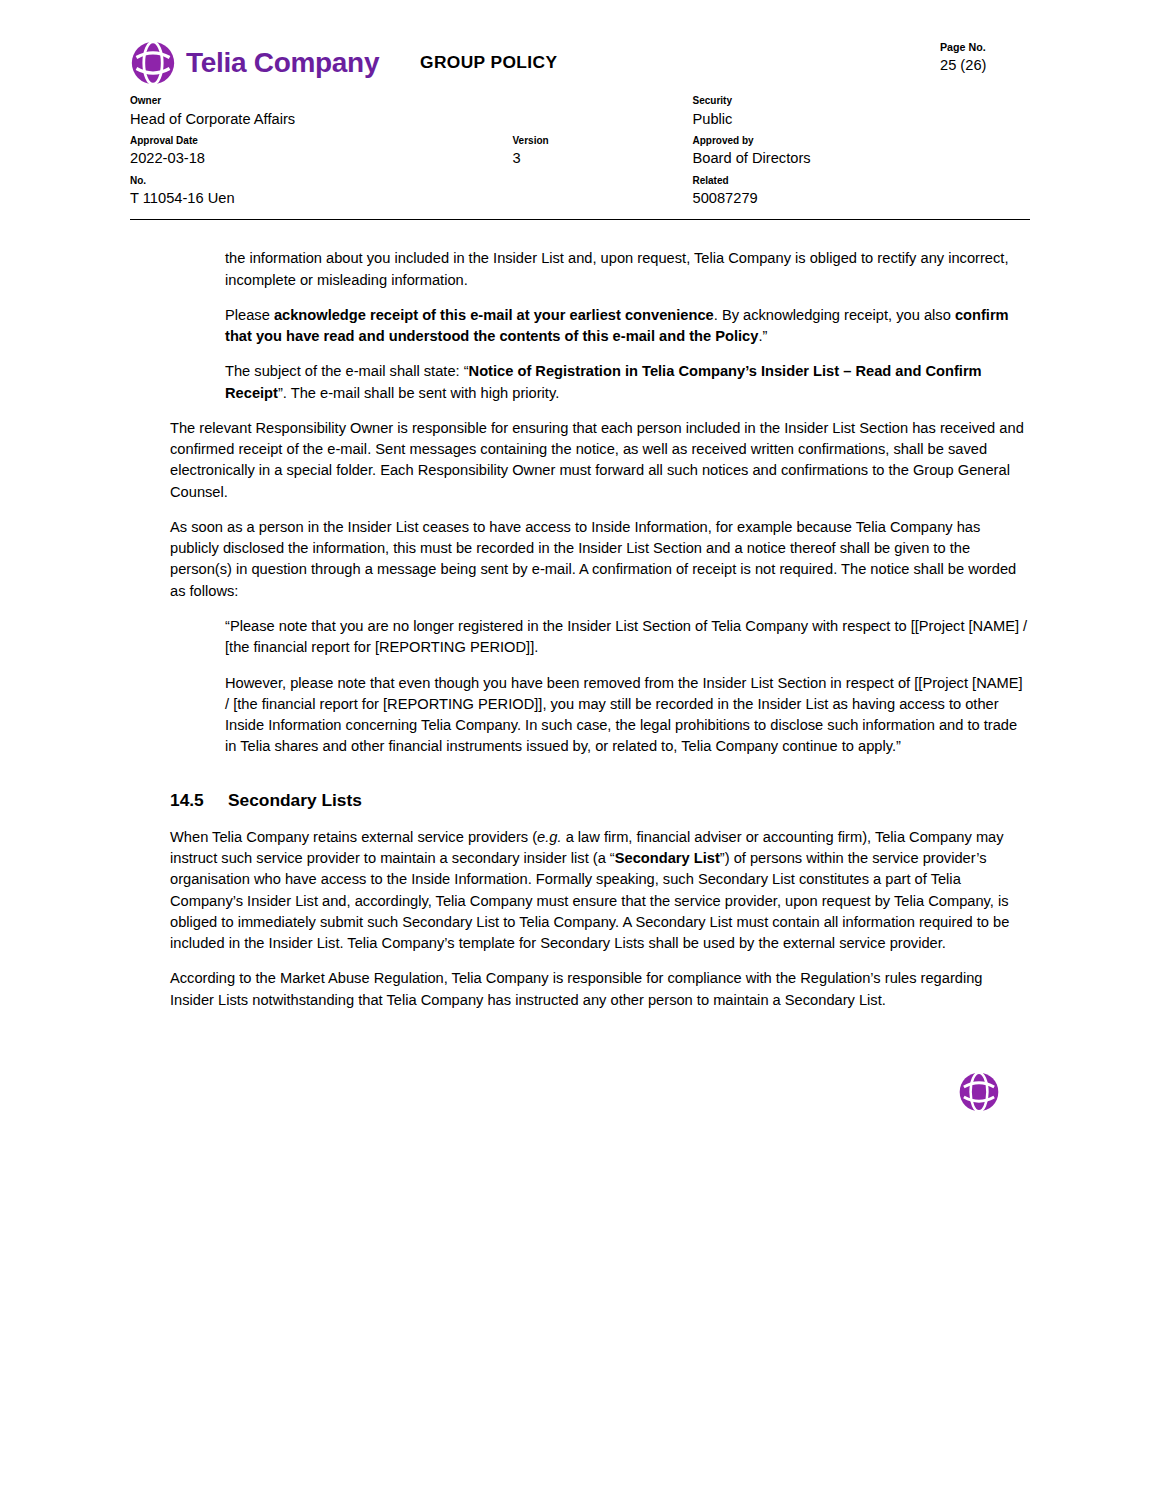Telia Company
GROUP POLICY
Page No.
25 (26)
| Owner Head of Corporate Affairs | | Security Public |
| Approval Date 2022-03-18 | Version 3 | Approved by Board of Directors |
| No. T 11054-16 Uen | | Related 50087279 |
the information about you included in the Insider List and, upon request, Telia Company is obliged to rectify any incorrect, incomplete or misleading information.
Please acknowledge receipt of this e-mail at your earliest convenience. By acknowledging receipt, you also confirm that you have read and understood the contents of this e-mail and the Policy.”
The subject of the e-mail shall state: “Notice of Registration in Telia Company’s Insider List – Read and Confirm Receipt”. The e-mail shall be sent with high priority.
The relevant Responsibility Owner is responsible for ensuring that each person included in the Insider List Section has received and confirmed receipt of the e-mail. Sent messages containing the notice, as well as received written confirmations, shall be saved electronically in a special folder. Each Responsibility Owner must forward all such notices and confirmations to the Group General Counsel.
As soon as a person in the Insider List ceases to have access to Inside Information, for example because Telia Company has publicly disclosed the information, this must be recorded in the Insider List Section and a notice thereof shall be given to the person(s) in question through a message being sent by e-mail. A confirmation of receipt is not required. The notice shall be worded as follows:
“Please note that you are no longer registered in the Insider List Section of Telia Company with respect to [[Project [NAME] / [the financial report for [REPORTING PERIOD]].
However, please note that even though you have been removed from the Insider List Section in respect of [[Project [NAME] / [the financial report for [REPORTING PERIOD]], you may still be recorded in the Insider List as having access to other Inside Information concerning Telia Company. In such case, the legal prohibitions to disclose such information and to trade in Telia shares and other financial instruments issued by, or related to, Telia Company continue to apply.”
14.5 Secondary Lists
When Telia Company retains external service providers (e.g. a law firm, financial adviser or accounting firm), Telia Company may instruct such service provider to maintain a secondary insider list (a “Secondary List”) of persons within the service provider’s organisation who have access to the Inside Information. Formally speaking, such Secondary List constitutes a part of Telia Company’s Insider List and, accordingly, Telia Company must ensure that the service provider, upon request by Telia Company, is obliged to immediately submit such Secondary List to Telia Company. A Secondary List must contain all information required to be included in the Insider List. Telia Company’s template for Secondary Lists shall be used by the external service provider.
According to the Market Abuse Regulation, Telia Company is responsible for compliance with the Regulation’s rules regarding Insider Lists notwithstanding that Telia Company has instructed any other person to maintain a Secondary List.